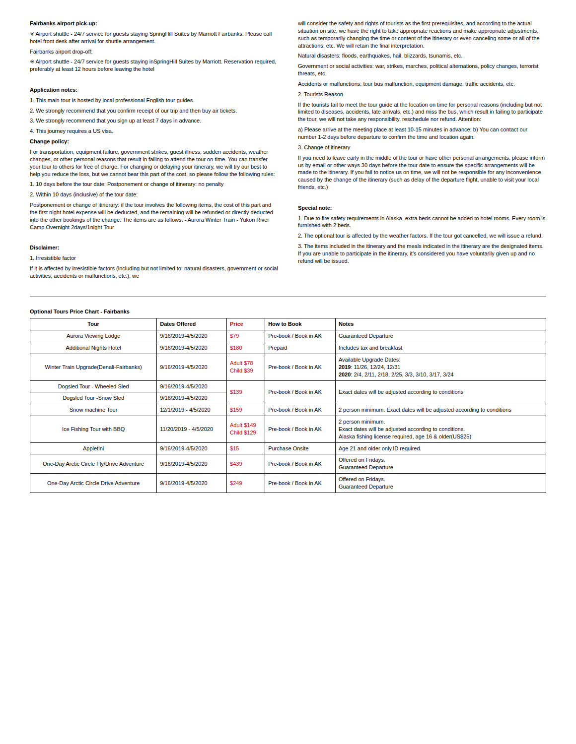Fairbanks airport pick-up:
※ Airport shuttle - 24/7 service for guests staying SpringHill Suites by Marriott Fairbanks. Please call hotel front desk after arrival for shuttle arrangement.
Fairbanks airport drop-off:
※ Airport shuttle - 24/7 service for guests staying inSpringHill Suites by Marriott. Reservation required, preferably at least 12 hours before leaving the hotel
Application notes:
1. This main tour is hosted by local professional English tour guides.
2. We strongly recommend that you confirm receipt of our trip and then buy air tickets.
3. We strongly recommend that you sign up at least 7 days in advance.
4. This journey requires a US visa.
Change policy:
For transportation, equipment failure, government strikes, guest illness, sudden accidents, weather changes, or other personal reasons that result in failing to attend the tour on time. You can transfer your tour to others for free of charge. For changing or delaying your itinerary, we will try our best to help you reduce the loss, but we cannot bear this part of the cost, so please follow the following rules:
1. 10 days before the tour date: Postponement or change of itinerary: no penalty
2. Within 10 days (inclusive) of the tour date:
Postponement or change of itinerary: if the tour involves the following items, the cost of this part and the first night hotel expense will be deducted, and the remaining will be refunded or directly deducted into the other bookings of the change. The items are as follows: - Aurora Winter Train - Yukon River Camp Overnight 2days/1night Tour
Disclaimer:
1. Irresistible factor
If it is affected by irresistible factors (including but not limited to: natural disasters, government or social activities, accidents or malfunctions, etc.), we
will consider the safety and rights of tourists as the first prerequisites, and according to the actual situation on site, we have the right to take appropriate reactions and make appropriate adjustments, such as temporarily changing the time or content of the itinerary or even canceling some or all of the attractions, etc. We will retain the final interpretation.
Natural disasters: floods, earthquakes, hail, blizzards, tsunamis, etc.
Government or social activities: war, strikes, marches, political alternations, policy changes, terrorist threats, etc.
Accidents or malfunctions: tour bus malfunction, equipment damage, traffic accidents, etc.
2. Tourists Reason
If the tourists fail to meet the tour guide at the location on time for personal reasons (including but not limited to diseases, accidents, late arrivals, etc.) and miss the bus, which result in failing to participate the tour, we will not take any responsibility, reschedule nor refund. Attention:
a) Please arrive at the meeting place at least 10-15 minutes in advance; b) You can contact our number 1-2 days before departure to confirm the time and location again.
3. Change of itinerary
If you need to leave early in the middle of the tour or have other personal arrangements, please inform us by email or other ways 30 days before the tour date to ensure the specific arrangements will be made to the itinerary. If you fail to notice us on time, we will not be responsible for any inconvenience caused by the change of the itinerary (such as delay of the departure flight, unable to visit your local friends, etc.)
Special note:
1. Due to fire safety requirements in Alaska, extra beds cannot be added to hotel rooms. Every room is furnished with 2 beds.
2. The optional tour is affected by the weather factors. If the tour got cancelled, we will issue a refund.
3. The items included in the itinerary and the meals indicated in the itinerary are the designated items. If you are unable to participate in the itinerary, it's considered you have voluntarily given up and no refund will be issued.
Optional Tours Price Chart - Fairbanks
| Tour | Dates Offered | Price | How to Book | Notes |
| --- | --- | --- | --- | --- |
| Aurora Viewing Lodge | 9/16/2019-4/5/2020 | $79 | Pre-book / Book in AK | Guaranteed Departure |
| Additional Nights Hotel | 9/16/2019-4/5/2020 | $180 | Prepaid | Includes tax and breakfast |
| Winter Train Upgrade(Denali-Fairbanks) | 9/16/2019-4/5/2020 | Adult $78 Child $39 | Pre-book / Book in AK | Available Upgrade Dates: 2019 : 11/26, 12/24, 12/31 2020 : 2/4, 2/11, 2/18, 2/25, 3/3, 3/10, 3/17, 3/24 |
| Dogsled Tour - Wheeled Sled | 9/16/2019-4/5/2020 | $139 | Pre-book / Book in AK | Exact dates will be adjusted according to conditions |
| Dogsled Tour -Snow Sled | 9/16/2019-4/5/2020 |
| Snow machine Tour | 12/1/2019 - 4/5/2020 | $159 | Pre-book / Book in AK | 2 person minimum. Exact dates will be adjusted according to conditions |
| Ice Fishing Tour with BBQ | 11/20/2019 - 4/5/2020 | Adult $149 Child $129 | Pre-book / Book in AK | 2 person minimum. Exact dates will be adjusted according to conditions. Alaska fishing license required, age 16 & older(US$25) |
| Appletini | 9/16/2019-4/5/2020 | $15 | Purchase Onsite | Age 21 and older only.ID required. |
| One-Day Arctic Circle Fly/Drive Adventure | 9/16/2019-4/5/2020 | $439 | Pre-book / Book in AK | Offered on Fridays. Guaranteed Departure |
| One-Day Arctic Circle Drive Adventure | 9/16/2019-4/5/2020 | $249 | Pre-book / Book in AK | Offered on Fridays. Guaranteed Departure |